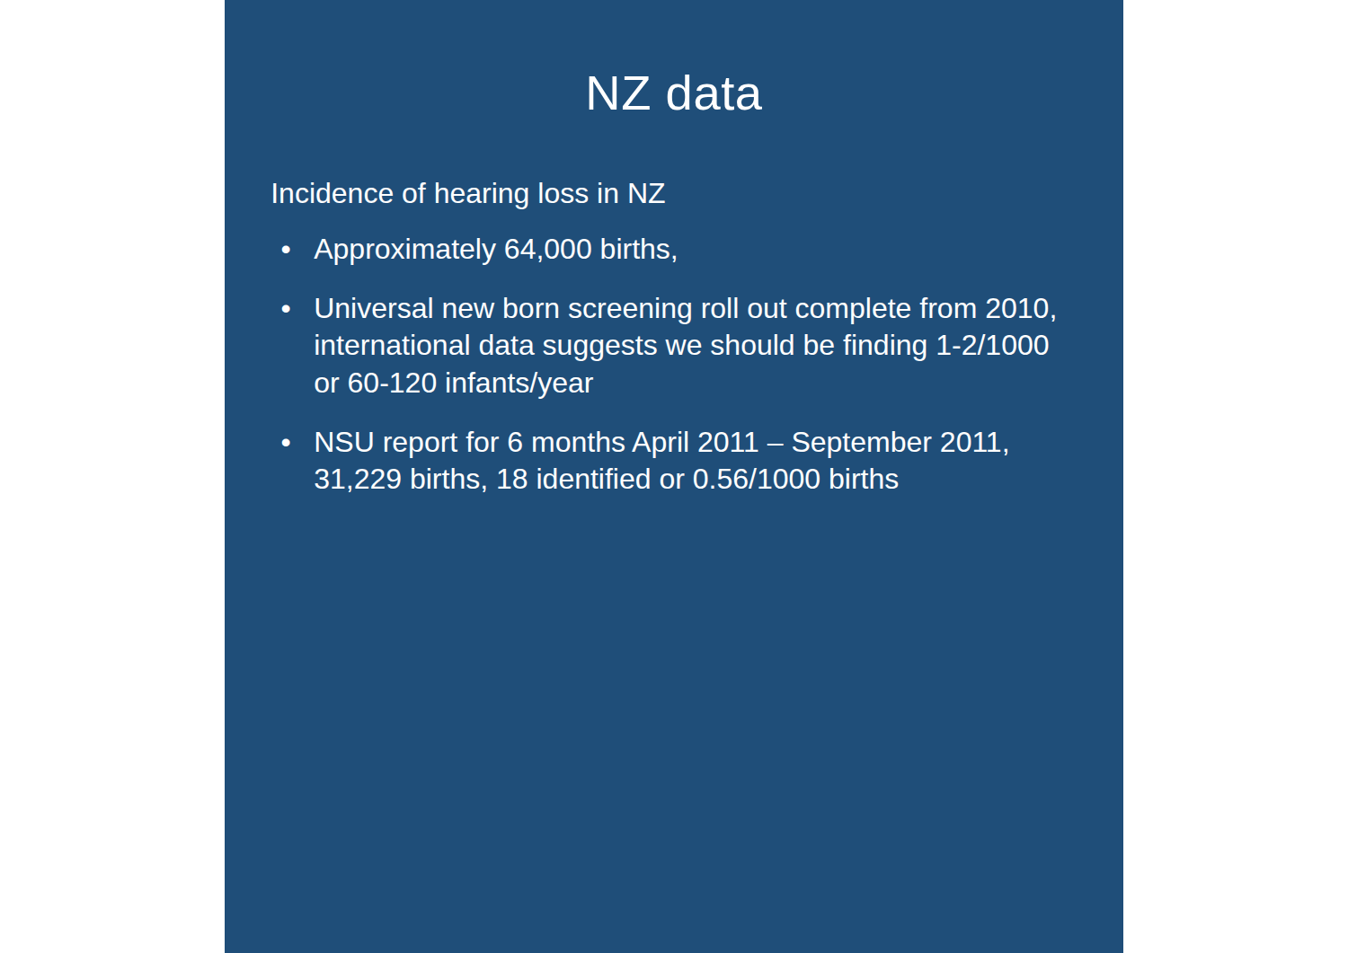NZ data
Incidence of hearing loss in NZ
Approximately 64,000 births,
Universal new born screening roll out complete from 2010, international data suggests we should be finding 1-2/1000 or 60-120 infants/year
NSU report for 6 months April 2011 – September 2011, 31,229 births, 18 identified or 0.56/1000 births